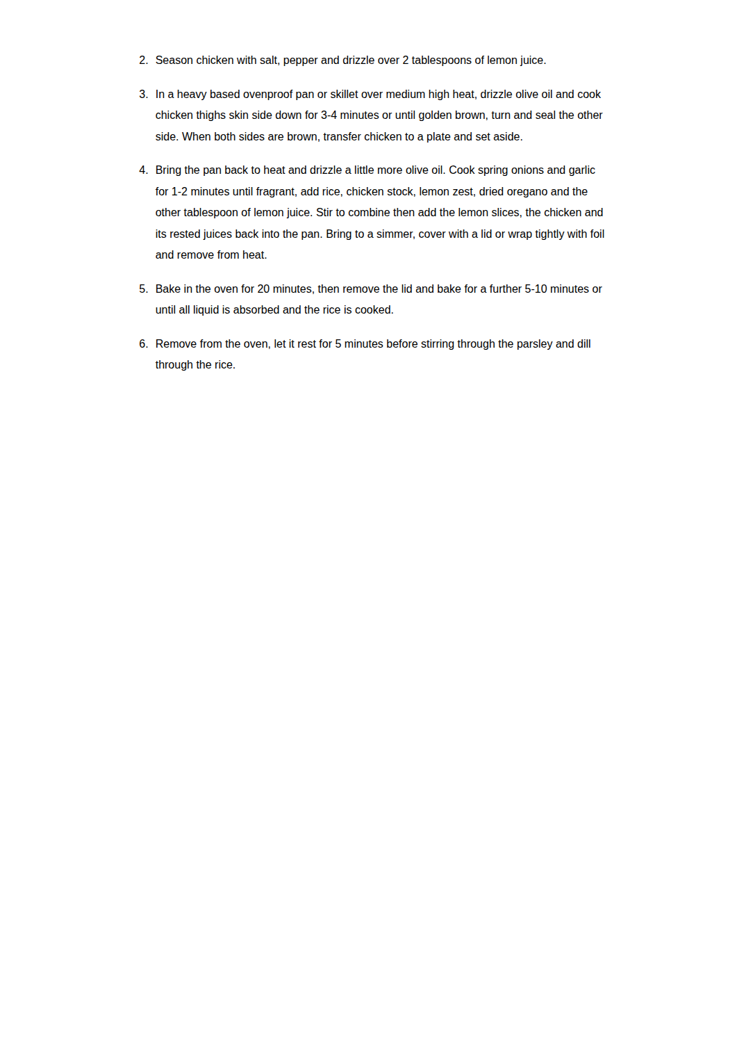Season chicken with salt, pepper and drizzle over 2 tablespoons of lemon juice.
In a heavy based ovenproof pan or skillet over medium high heat, drizzle olive oil and cook chicken thighs skin side down for 3-4 minutes or until golden brown, turn and seal the other side. When both sides are brown, transfer chicken to a plate and set aside.
Bring the pan back to heat and drizzle a little more olive oil. Cook spring onions and garlic for 1-2 minutes until fragrant, add rice, chicken stock, lemon zest, dried oregano and the other tablespoon of lemon juice. Stir to combine then add the lemon slices, the chicken and its rested juices back into the pan. Bring to a simmer, cover with a lid or wrap tightly with foil and remove from heat.
Bake in the oven for 20 minutes, then remove the lid and bake for a further 5-10 minutes or until all liquid is absorbed and the rice is cooked.
Remove from the oven, let it rest for 5 minutes before stirring through the parsley and dill through the rice.